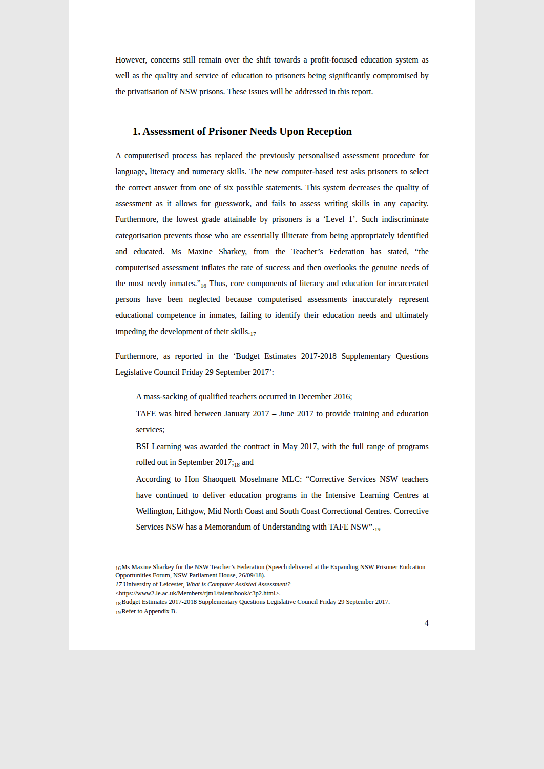However, concerns still remain over the shift towards a profit-focused education system as well as the quality and service of education to prisoners being significantly compromised by the privatisation of NSW prisons. These issues will be addressed in this report.
1. Assessment of Prisoner Needs Upon Reception
A computerised process has replaced the previously personalised assessment procedure for language, literacy and numeracy skills. The new computer-based test asks prisoners to select the correct answer from one of six possible statements. This system decreases the quality of assessment as it allows for guesswork, and fails to assess writing skills in any capacity. Furthermore, the lowest grade attainable by prisoners is a ‘Level 1’. Such indiscriminate categorisation prevents those who are essentially illiterate from being appropriately identified and educated. Ms Maxine Sharkey, from the Teacher’s Federation has stated, “the computerised assessment inflates the rate of success and then overlooks the genuine needs of the most needy inmates.”16 Thus, core components of literacy and education for incarcerated persons have been neglected because computerised assessments inaccurately represent educational competence in inmates, failing to identify their education needs and ultimately impeding the development of their skills.17
Furthermore, as reported in the ‘Budget Estimates 2017-2018 Supplementary Questions Legislative Council Friday 29 September 2017’:
A mass-sacking of qualified teachers occurred in December 2016;
TAFE was hired between January 2017 – June 2017 to provide training and education services;
BSI Learning was awarded the contract in May 2017, with the full range of programs rolled out in September 2017;18 and
According to Hon Shaoquett Moselmane MLC: “Corrective Services NSW teachers have continued to deliver education programs in the Intensive Learning Centres at Wellington, Lithgow, Mid North Coast and South Coast Correctional Centres. Corrective Services NSW has a Memorandum of Understanding with TAFE NSW”.19
16 Ms Maxine Sharkey for the NSW Teacher’s Federation (Speech delivered at the Expanding NSW Prisoner Eudcation Opportunities Forum, NSW Parliament House, 26/09/18).
17 University of Leicester, What is Computer Assisted Assessment?
<https://www2.le.ac.uk/Members/rjm1/talent/book/c3p2.html>.
18 Budget Estimates 2017-2018 Supplementary Questions Legislative Council Friday 29 September 2017.
19 Refer to Appendix B.
4